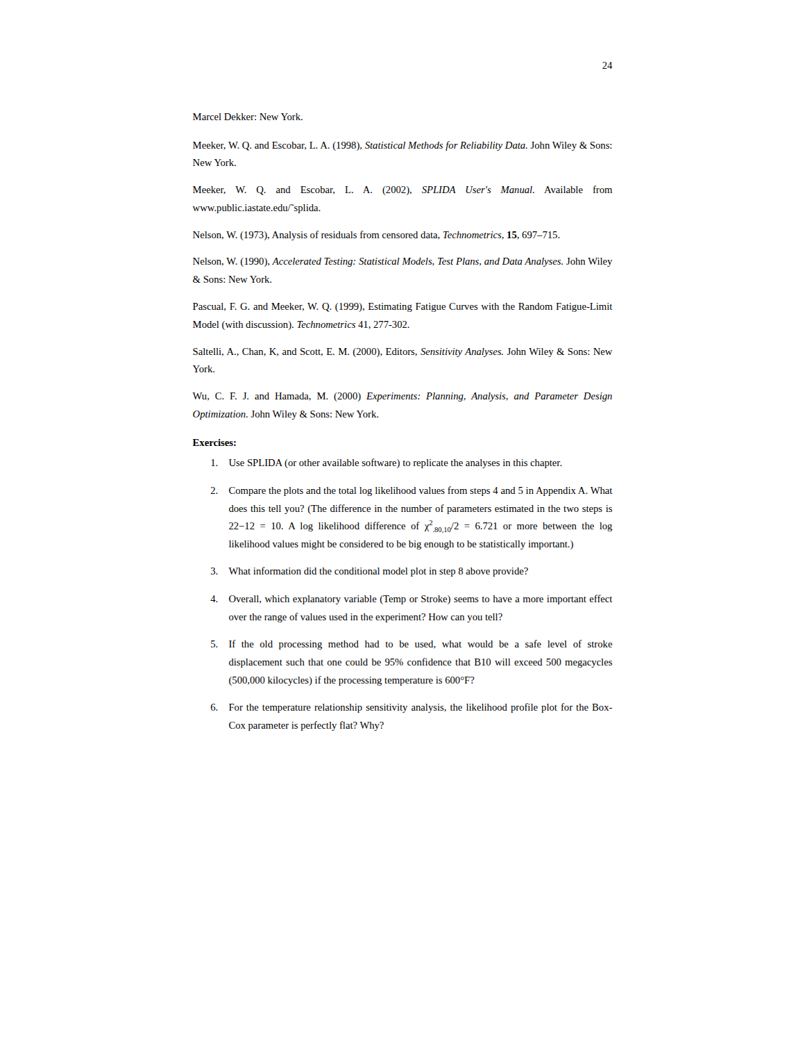24
Marcel Dekker: New York.
Meeker, W. Q. and Escobar, L. A. (1998), Statistical Methods for Reliability Data. John Wiley & Sons: New York.
Meeker, W. Q. and Escobar, L. A. (2002), SPLIDA User's Manual. Available from www.public.iastate.edu/˜splida.
Nelson, W. (1973), Analysis of residuals from censored data, Technometrics, 15, 697–715.
Nelson, W. (1990), Accelerated Testing: Statistical Models, Test Plans, and Data Analyses. John Wiley & Sons: New York.
Pascual, F. G. and Meeker, W. Q. (1999), Estimating Fatigue Curves with the Random Fatigue-Limit Model (with discussion). Technometrics 41, 277-302.
Saltelli, A., Chan, K, and Scott, E. M. (2000), Editors, Sensitivity Analyses. John Wiley & Sons: New York.
Wu, C. F. J. and Hamada, M. (2000) Experiments: Planning, Analysis, and Parameter Design Optimization. John Wiley & Sons: New York.
Exercises:
Use SPLIDA (or other available software) to replicate the analyses in this chapter.
Compare the plots and the total log likelihood values from steps 4 and 5 in Appendix A. What does this tell you? (The difference in the number of parameters estimated in the two steps is 22−12 = 10. A log likelihood difference of χ2.80,10/2 = 6.721 or more between the log likelihood values might be considered to be big enough to be statistically important.)
What information did the conditional model plot in step 8 above provide?
Overall, which explanatory variable (Temp or Stroke) seems to have a more important effect over the range of values used in the experiment? How can you tell?
If the old processing method had to be used, what would be a safe level of stroke displacement such that one could be 95% confidence that B10 will exceed 500 megacycles (500,000 kilocycles) if the processing temperature is 600°F?
For the temperature relationship sensitivity analysis, the likelihood profile plot for the Box-Cox parameter is perfectly flat? Why?